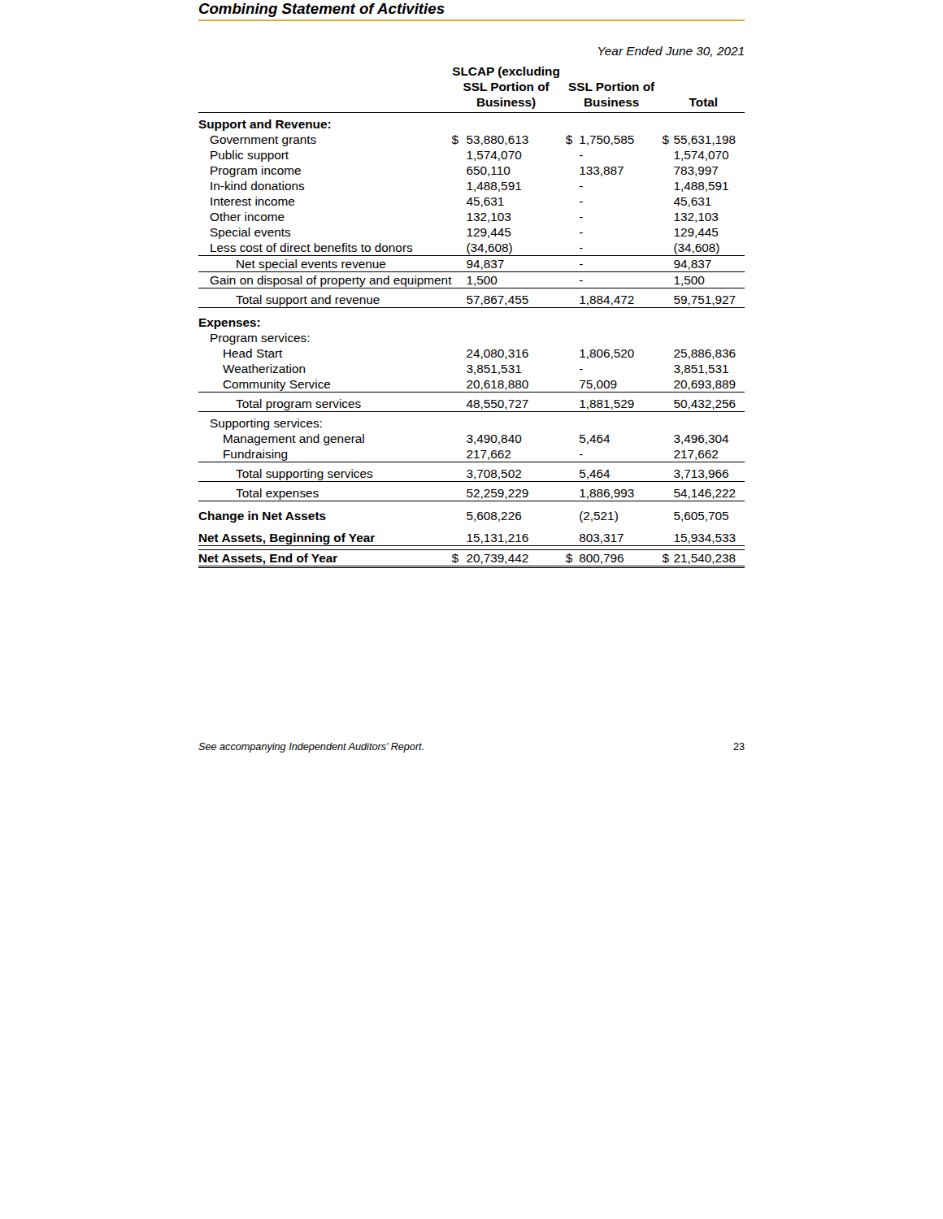Combining Statement of Activities
Year Ended June 30, 2021
| | SLCAP (excluding | | | | |
| | SSL Portion of | | SSL Portion of | | |
| | Business) | | Business | | Total |
| Support and Revenue: | |
| Government grants | $ | 53,880,613 | | $ | 1,750,585 | | $ | 55,631,198 |
| Public support | | 1,574,070 | | | - | | | 1,574,070 |
| Program income | | 650,110 | | | 133,887 | | | 783,997 |
| In-kind donations | | 1,488,591 | | | - | | | 1,488,591 |
| Interest income | | 45,631 | | | - | | | 45,631 |
| Other income | | 132,103 | | | - | | | 132,103 |
| Special events | | 129,445 | | | - | | | 129,445 |
| Less cost of direct benefits to donors | | (34,608) | | | - | | | (34,608) |
| Net special events revenue | | 94,837 | | | - | | | 94,837 |
| Gain on disposal of property and equipment | | 1,500 | | | - | | | 1,500 |
| Total support and revenue | | 57,867,455 | | | 1,884,472 | | | 59,751,927 |
| Expenses: | |
| Program services: | |
| Head Start | | 24,080,316 | | | 1,806,520 | | | 25,886,836 |
| Weatherization | | 3,851,531 | | | - | | | 3,851,531 |
| Community Service | | 20,618,880 | | | 75,009 | | | 20,693,889 |
| Total program services | | 48,550,727 | | | 1,881,529 | | | 50,432,256 |
| Supporting services: | |
| Management and general | | 3,490,840 | | | 5,464 | | | 3,496,304 |
| Fundraising | | 217,662 | | | - | | | 217,662 |
| Total supporting services | | 3,708,502 | | | 5,464 | | | 3,713,966 |
| Total expenses | | 52,259,229 | | | 1,886,993 | | | 54,146,222 |
| Change in Net Assets | | 5,608,226 | | | (2,521) | | | 5,605,705 |
| Net Assets, Beginning of Year | | 15,131,216 | | | 803,317 | | | 15,934,533 |
| Net Assets, End of Year | $ | 20,739,442 | | $ | 800,796 | | $ | 21,540,238 |
See accompanying Independent Auditors’ Report. 23